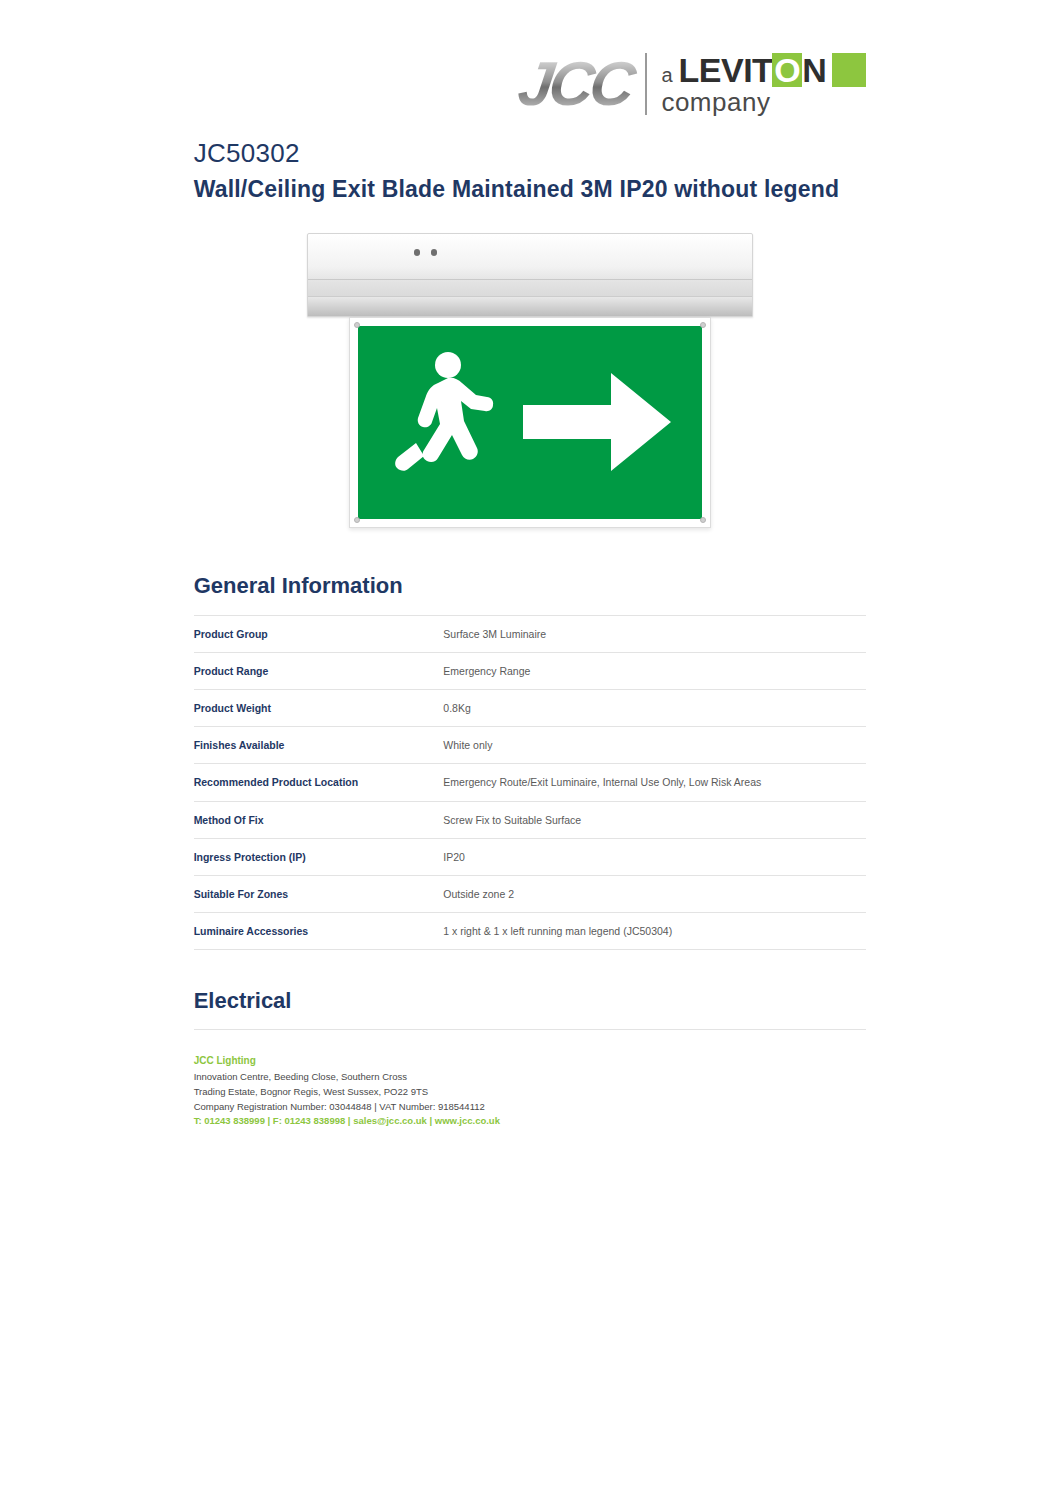JCC
a LEVITON
company
JC50302
Wall/Ceiling Exit Blade Maintained 3M IP20 without legend
General Information
| Product Group | Surface 3M Luminaire |
| Product Range | Emergency Range |
| Product Weight | 0.8Kg |
| Finishes Available | White only |
| Recommended Product Location | Emergency Route/Exit Luminaire, Internal Use Only, Low Risk Areas |
| Method Of Fix | Screw Fix to Suitable Surface |
| Ingress Protection (IP) | IP20 |
| Suitable For Zones | Outside zone 2 |
| Luminaire Accessories | 1 x right & 1 x left running man legend (JC50304) |
Electrical
JCC Lighting
Innovation Centre, Beeding Close, Southern Cross
Trading Estate, Bognor Regis, West Sussex, PO22 9TS
Company Registration Number: 03044848 | VAT Number: 918544112
T: 01243 838999 | F: 01243 838998 | sales@jcc.co.uk | www.jcc.co.uk